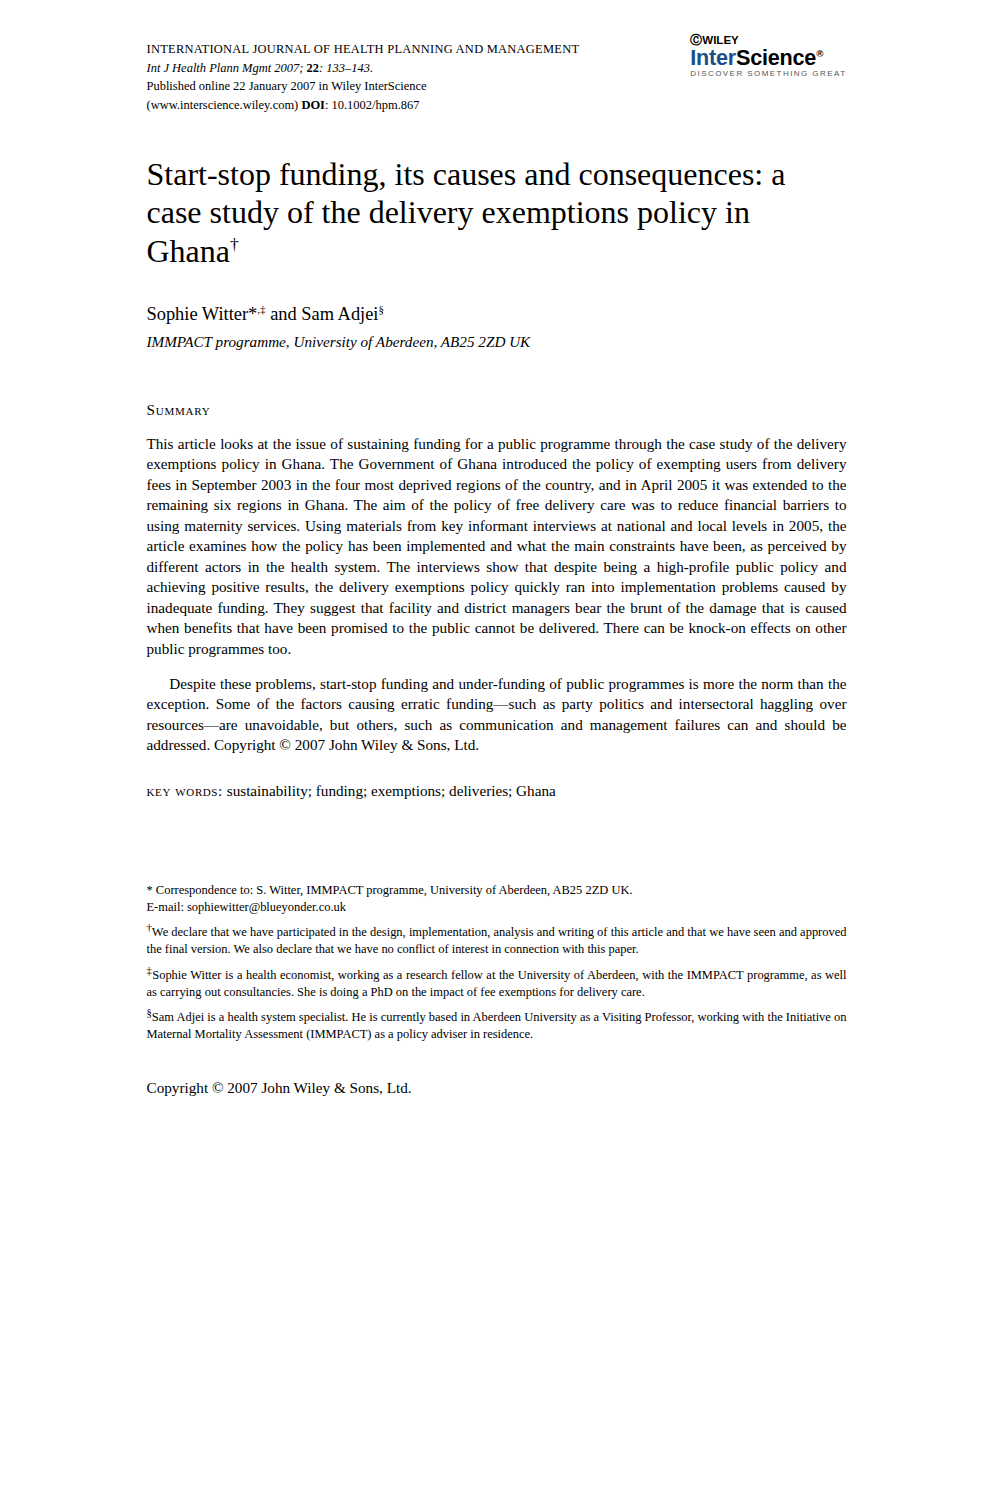ⒸWILEY
Inter Science®
DISCOVER SOMETHING GREAT
INTERNATIONAL JOURNAL OF HEALTH PLANNING AND MANAGEMENT
Int J Health Plann Mgmt 2007; 22: 133–143.
Published online 22 January 2007 in Wiley InterScience
(www.interscience.wiley.com) DOI: 10.1002/hpm.867
Start-stop funding, its causes and consequences: a case study of the delivery exemptions policy in Ghana†
Sophie Witter*,‡ and Sam Adjei§
IMMPACT programme, University of Aberdeen, AB25 2ZD UK
Summary
This article looks at the issue of sustaining funding for a public programme through the case study of the delivery exemptions policy in Ghana. The Government of Ghana introduced the policy of exempting users from delivery fees in September 2003 in the four most deprived regions of the country, and in April 2005 it was extended to the remaining six regions in Ghana. The aim of the policy of free delivery care was to reduce financial barriers to using maternity services. Using materials from key informant interviews at national and local levels in 2005, the article examines how the policy has been implemented and what the main constraints have been, as perceived by different actors in the health system. The interviews show that despite being a high-profile public policy and achieving positive results, the delivery exemptions policy quickly ran into implementation problems caused by inadequate funding. They suggest that facility and district managers bear the brunt of the damage that is caused when benefits that have been promised to the public cannot be delivered. There can be knock-on effects on other public programmes too.
Despite these problems, start-stop funding and under-funding of public programmes is more the norm than the exception. Some of the factors causing erratic funding—such as party politics and intersectoral haggling over resources—are unavoidable, but others, such as communication and management failures can and should be addressed. Copyright © 2007 John Wiley & Sons, Ltd.
key words: sustainability; funding; exemptions; deliveries; Ghana
* Correspondence to: S. Witter, IMMPACT programme, University of Aberdeen, AB25 2ZD UK.
E-mail: sophiewitter@blueyonder.co.uk
†We declare that we have participated in the design, implementation, analysis and writing of this article and that we have seen and approved the final version. We also declare that we have no conflict of interest in connection with this paper.
‡Sophie Witter is a health economist, working as a research fellow at the University of Aberdeen, with the IMMPACT programme, as well as carrying out consultancies. She is doing a PhD on the impact of fee exemptions for delivery care.
§Sam Adjei is a health system specialist. He is currently based in Aberdeen University as a Visiting Professor, working with the Initiative on Maternal Mortality Assessment (IMMPACT) as a policy adviser in residence.
Copyright © 2007 John Wiley & Sons, Ltd.